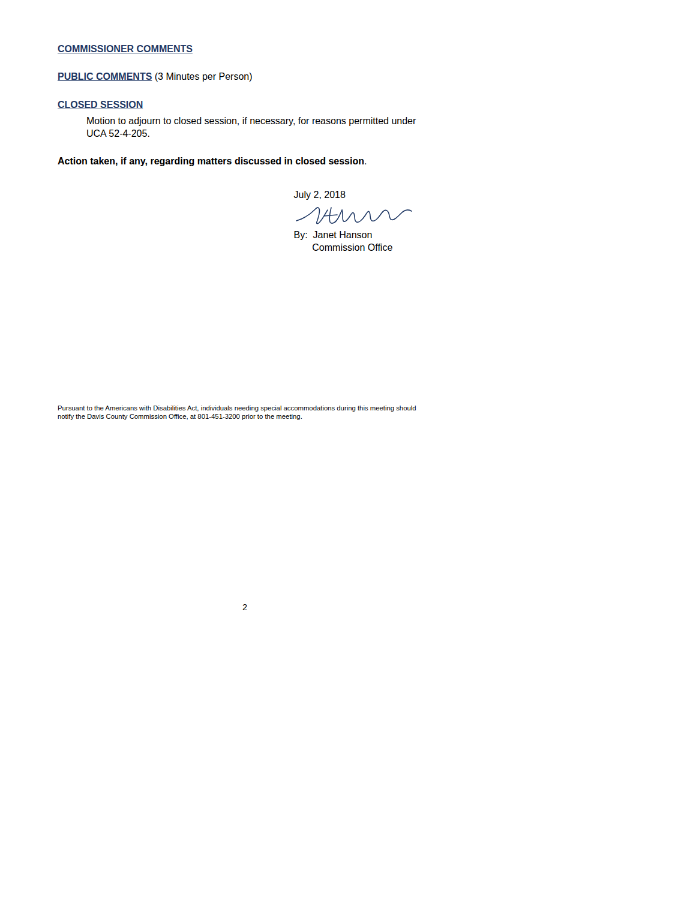COMMISSIONER COMMENTS
PUBLIC COMMENTS
(3 Minutes per Person)
CLOSED SESSION
Motion to adjourn to closed session, if necessary, for reasons permitted under UCA 52-4-205.
Action taken, if any, regarding matters discussed in closed session.
July 2, 2018
By: Janet Hanson
Commission Office
Pursuant to the Americans with Disabilities Act, individuals needing special accommodations during this meeting should notify the Davis County Commission Office, at 801-451-3200 prior to the meeting.
2